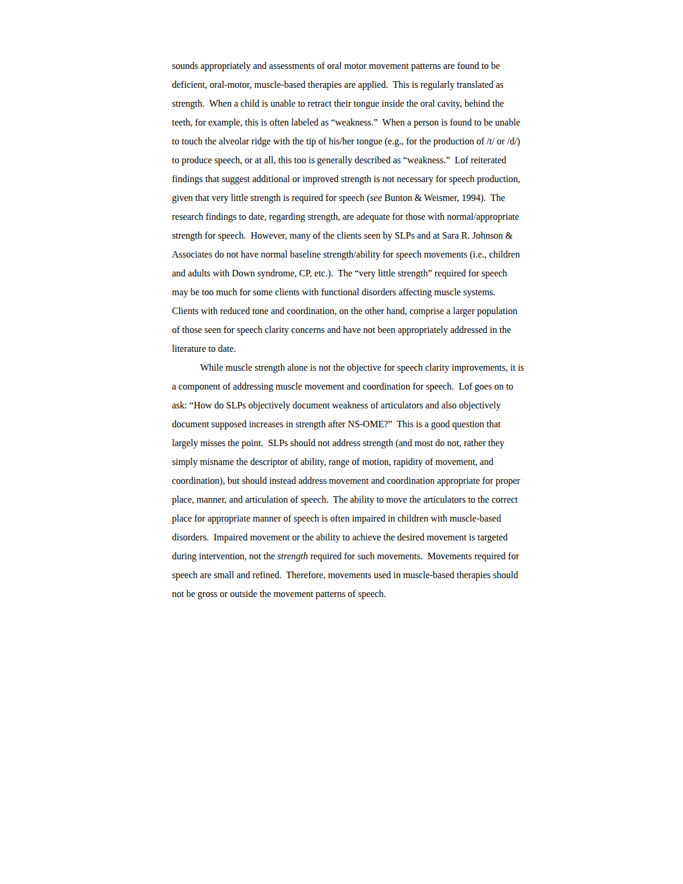sounds appropriately and assessments of oral motor movement patterns are found to be deficient, oral-motor, muscle-based therapies are applied. This is regularly translated as strength. When a child is unable to retract their tongue inside the oral cavity, behind the teeth, for example, this is often labeled as “weakness.” When a person is found to be unable to touch the alveolar ridge with the tip of his/her tongue (e.g., for the production of /t/ or /d/) to produce speech, or at all, this too is generally described as “weakness.” Lof reiterated findings that suggest additional or improved strength is not necessary for speech production, given that very little strength is required for speech (see Bunton & Weismer, 1994). The research findings to date, regarding strength, are adequate for those with normal/appropriate strength for speech. However, many of the clients seen by SLPs and at Sara R. Johnson & Associates do not have normal baseline strength/ability for speech movements (i.e., children and adults with Down syndrome, CP, etc.). The “very little strength” required for speech may be too much for some clients with functional disorders affecting muscle systems. Clients with reduced tone and coordination, on the other hand, comprise a larger population of those seen for speech clarity concerns and have not been appropriately addressed in the literature to date.
While muscle strength alone is not the objective for speech clarity improvements, it is a component of addressing muscle movement and coordination for speech. Lof goes on to ask: “How do SLPs objectively document weakness of articulators and also objectively document supposed increases in strength after NS-OME?” This is a good question that largely misses the point. SLPs should not address strength (and most do not, rather they simply misname the descriptor of ability, range of motion, rapidity of movement, and coordination), but should instead address movement and coordination appropriate for proper place, manner, and articulation of speech. The ability to move the articulators to the correct place for appropriate manner of speech is often impaired in children with muscle-based disorders. Impaired movement or the ability to achieve the desired movement is targeted during intervention, not the strength required for such movements. Movements required for speech are small and refined. Therefore, movements used in muscle-based therapies should not be gross or outside the movement patterns of speech.